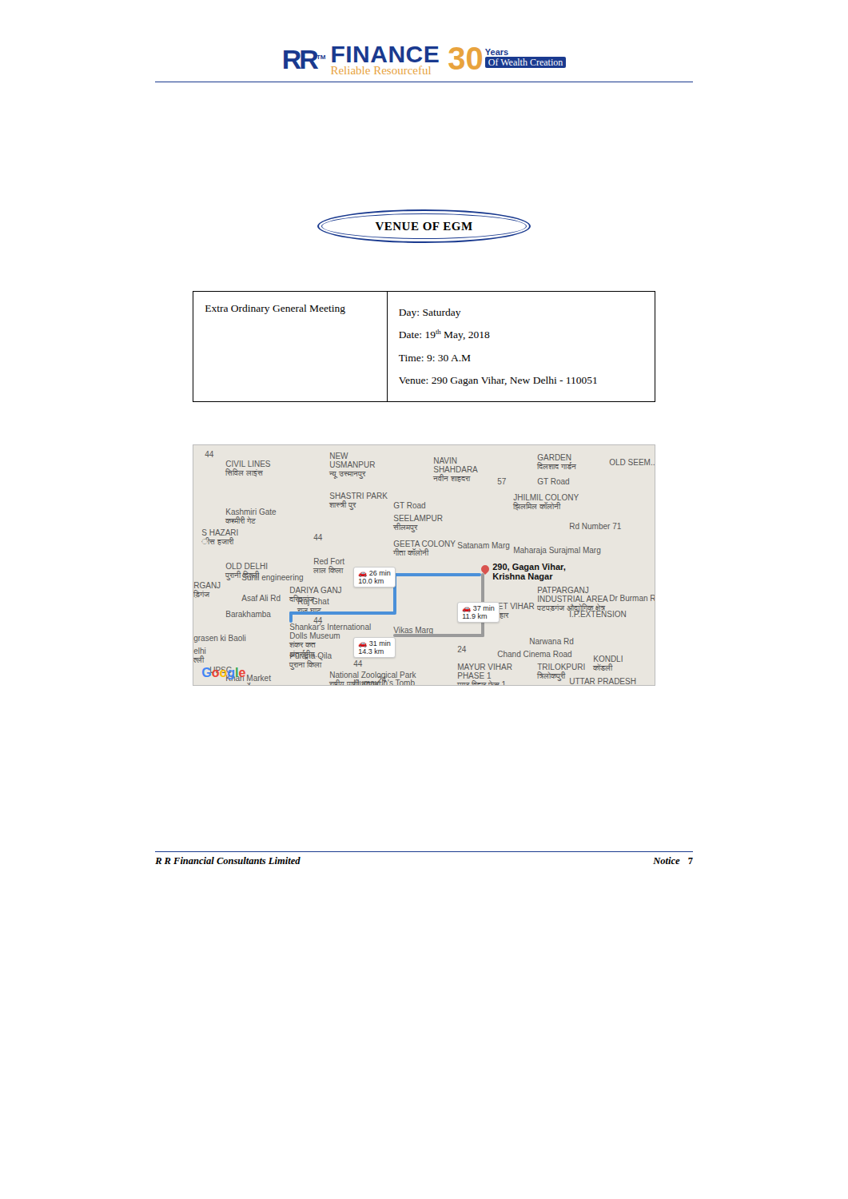RRTM
FINANCE
Reliable Resourceful
30
Years
Of Wealth Creation
VENUE OF EGM
| Extra Ordinary General Meeting | Day: Saturday Date: 19 th May, 2018 Time: 9: 30 A.M Venue: 290 Gagan Vihar, New Delhi - 110051 |
44
CIVIL LINES
सिविल लाइंस
NEW
USMANPUR
न्यू उस्मानपुर
NAVIN
SHAHDARA
नवीन शाहदरा
GARDEN
दिलशाद गार्डन
OLD SEEM...
57
GT Road
JHILMIL COLONY
झिलमिल कॉलोनी
SHASTRI PARK
शास्त्री पुर
GT Road
Kashmiri Gate
कश्मीरी गेट
SEELAMPUR
सीलमपुर
Rd Number 71
S HAZARI
ीस हजारी
44
GEETA COLONY
गीता कॉलोनी
Satanam Marg
Maharaja Surajmal Marg
Red Fort
लाल किला
OLD DELHI
पुरानी दिल्ली
Sunil engineering
RGANJ
ड़िगंज
DARIYA GANJ
दरियागंज
Asaf Ali Rd
Raj Ghat
राज घाट
PATPARGANJ
INDUSTRIAL AREA
पटपड़गंज औद्योगिक क्षेत्र
Dr Burman Rd
PREET VIHAR
प्रीत विहार
I.P.EXTENSION
44
Barakhamba
Shankar's International
Dolls Museum
शंकर कत
अंतर्राष्ट्रीय...
Vikas Marg
grasen ki Baoli
Narwana Rd
24
Chand Cinema Road
elhi
ल्ली
Purana Qila
पुराना किला
KONDLI
कोंडली
44
MAYUR VIHAR
PHASE 1
मयूर विहार फेस 1
TRILOKPURI
त्रिलोकपुरी
UPSC
National Zoological Park
राष्ट्रीय प्राणी उद्यान
Khan Market
खान मार्केट
24
UTTAR PRADESH
Humayun's Tomb
290, Gagan Vihar,
Krishna Nagar
🚗 26 min
10.0 km
🚗 37 min
11.9 km
🚗 31 min
14.3 km
Google
R R Financial Consultants Limited
Notice7